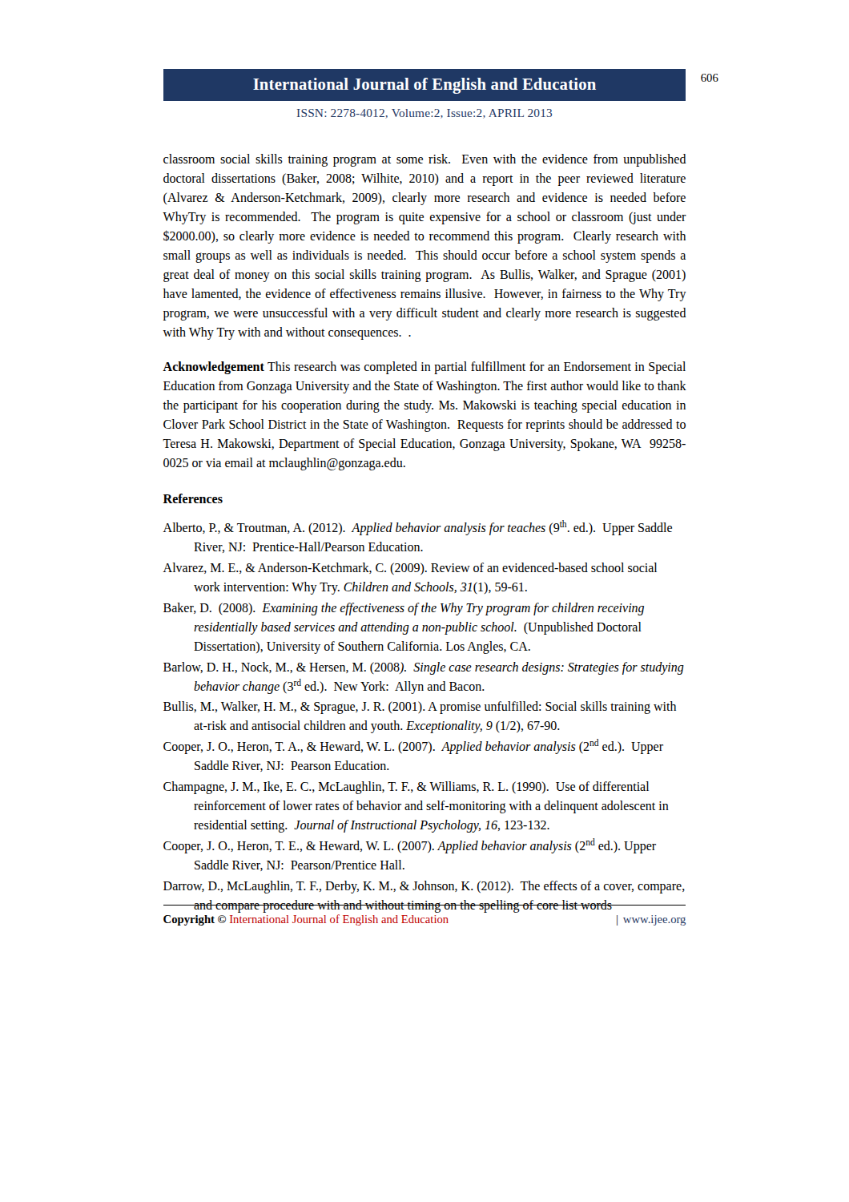606
International Journal of English and Education
ISSN: 2278-4012, Volume:2, Issue:2, APRIL 2013
classroom social skills training program at some risk. Even with the evidence from unpublished doctoral dissertations (Baker, 2008; Wilhite, 2010) and a report in the peer reviewed literature (Alvarez & Anderson-Ketchmark, 2009), clearly more research and evidence is needed before WhyTry is recommended. The program is quite expensive for a school or classroom (just under $2000.00), so clearly more evidence is needed to recommend this program. Clearly research with small groups as well as individuals is needed. This should occur before a school system spends a great deal of money on this social skills training program. As Bullis, Walker, and Sprague (2001) have lamented, the evidence of effectiveness remains illusive. However, in fairness to the Why Try program, we were unsuccessful with a very difficult student and clearly more research is suggested with Why Try with and without consequences. .
Acknowledgement This research was completed in partial fulfillment for an Endorsement in Special Education from Gonzaga University and the State of Washington. The first author would like to thank the participant for his cooperation during the study. Ms. Makowski is teaching special education in Clover Park School District in the State of Washington. Requests for reprints should be addressed to Teresa H. Makowski, Department of Special Education, Gonzaga University, Spokane, WA 99258-0025 or via email at mclaughlin@gonzaga.edu.
References
Alberto, P., & Troutman, A. (2012). Applied behavior analysis for teaches (9th. ed.). Upper Saddle River, NJ: Prentice-Hall/Pearson Education.
Alvarez, M. E., & Anderson-Ketchmark, C. (2009). Review of an evidenced-based school social work intervention: Why Try. Children and Schools, 31(1), 59-61.
Baker, D. (2008). Examining the effectiveness of the Why Try program for children receiving residentially based services and attending a non-public school. (Unpublished Doctoral Dissertation), University of Southern California. Los Angles, CA.
Barlow, D. H., Nock, M., & Hersen, M. (2008). Single case research designs: Strategies for studying behavior change (3rd ed.). New York: Allyn and Bacon.
Bullis, M., Walker, H. M., & Sprague, J. R. (2001). A promise unfulfilled: Social skills training with at-risk and antisocial children and youth. Exceptionality, 9 (1/2), 67-90.
Cooper, J. O., Heron, T. A., & Heward, W. L. (2007). Applied behavior analysis (2nd ed.). Upper Saddle River, NJ: Pearson Education.
Champagne, J. M., Ike, E. C., McLaughlin, T. F., & Williams, R. L. (1990). Use of differential reinforcement of lower rates of behavior and self-monitoring with a delinquent adolescent in residential setting. Journal of Instructional Psychology, 16, 123-132.
Cooper, J. O., Heron, T. E., & Heward, W. L. (2007). Applied behavior analysis (2nd ed.). Upper Saddle River, NJ: Pearson/Prentice Hall.
Darrow, D., McLaughlin, T. F., Derby, K. M., & Johnson, K. (2012). The effects of a cover, compare, and compare procedure with and without timing on the spelling of core list words
Copyright © International Journal of English and Education
|www.ijee.org